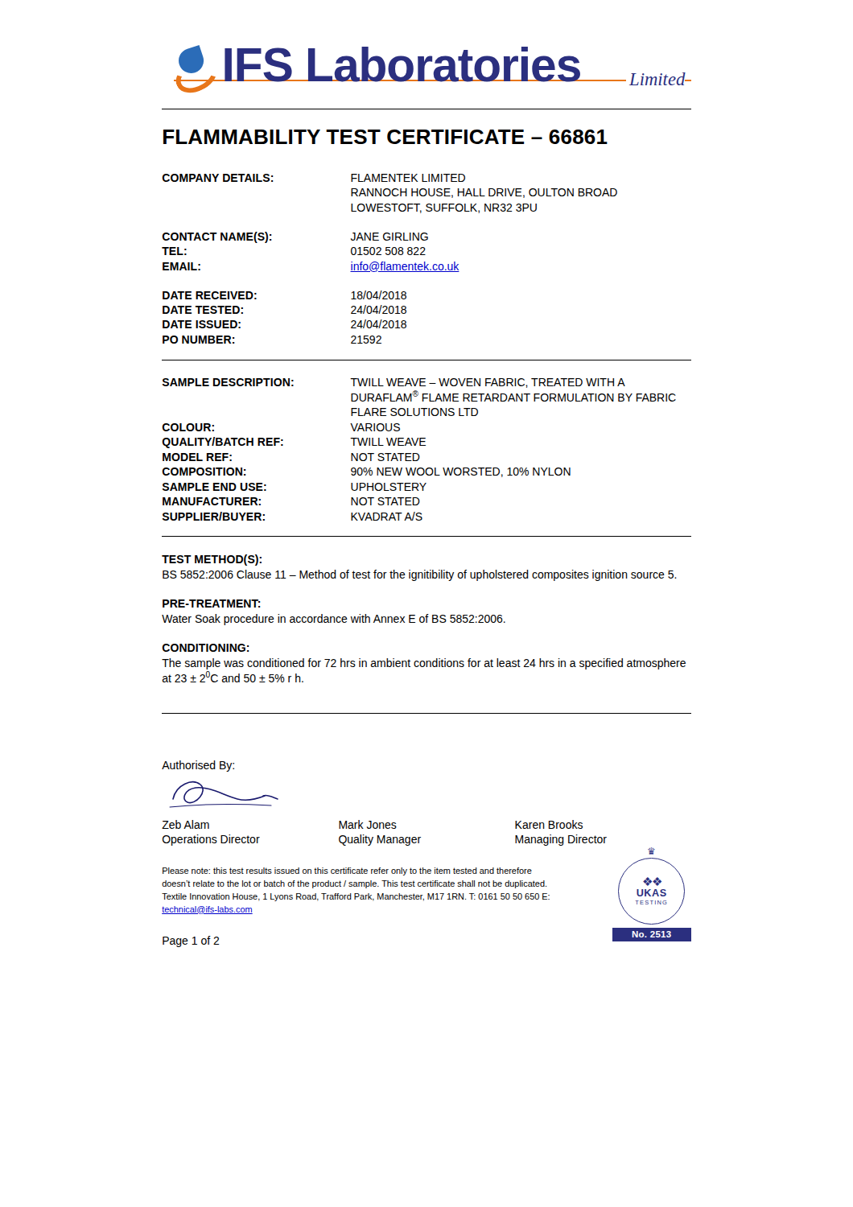IFS Laboratories
Limited
FLAMMABILITY TEST CERTIFICATE – 66861
| COMPANY DETAILS: | FLAMENTEK LIMITED RANNOCH HOUSE, HALL DRIVE, OULTON BROAD LOWESTOFT, SUFFOLK, NR32 3PU |
| CONTACT NAME(S): | JANE GIRLING |
| TEL: | 01502 508 822 |
| EMAIL: | info@flamentek.co.uk |
| DATE RECEIVED: | 18/04/2018 |
| DATE TESTED: | 24/04/2018 |
| DATE ISSUED: | 24/04/2018 |
| PO NUMBER: | 21592 |
| SAMPLE DESCRIPTION: | TWILL WEAVE – WOVEN FABRIC, TREATED WITH A DURAFLAM ® FLAME RETARDANT FORMULATION BY FABRIC FLARE SOLUTIONS LTD |
| COLOUR: | VARIOUS |
| QUALITY/BATCH REF: | TWILL WEAVE |
| MODEL REF: | NOT STATED |
| COMPOSITION: | 90% NEW WOOL WORSTED, 10% NYLON |
| SAMPLE END USE: | UPHOLSTERY |
| MANUFACTURER: | NOT STATED |
| SUPPLIER/BUYER: | KVADRAT A/S |
TEST METHOD(S):
BS 5852:2006 Clause 11 – Method of test for the ignitibility of upholstered composites ignition source 5.
PRE-TREATMENT:
Water Soak procedure in accordance with Annex E of BS 5852:2006.
CONDITIONING:
The sample was conditioned for 72 hrs in ambient conditions for at least 24 hrs in a specified atmosphere at 23 ± 20C and 50 ± 5% r h.
Authorised By:
| Zeb Alam Operations Director | Mark Jones Quality Manager | Karen Brooks Managing Director |
Please note: this test results issued on this certificate refer only to the item tested and therefore doesn’t relate to the lot or batch of the product / sample. This test certificate shall not be duplicated. Textile Innovation House, 1 Lyons Road, Trafford Park, Manchester, M17 1RN. T: 0161 50 50 650 E: technical@ifs-labs.com
Page 1 of 2
♛
❖❖
UKAS
Testing
No. 2513